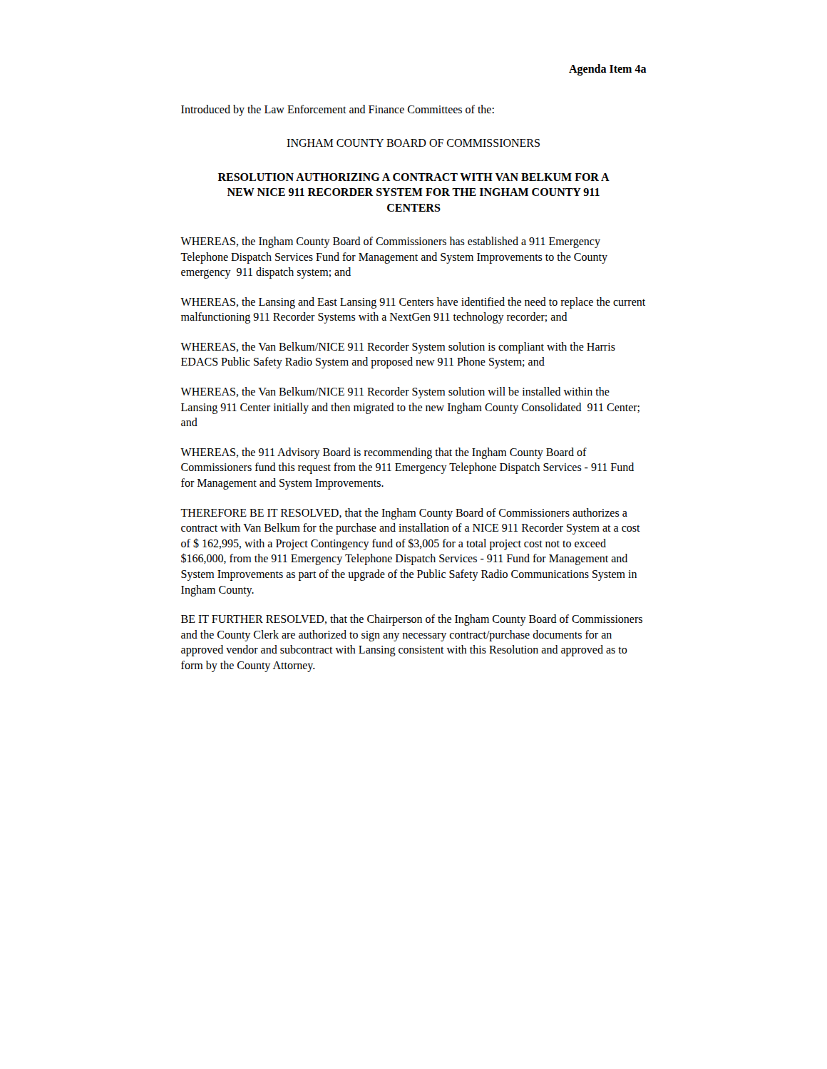Agenda Item 4a
Introduced by the Law Enforcement and Finance Committees of the:
INGHAM COUNTY BOARD OF COMMISSIONERS
RESOLUTION AUTHORIZING A CONTRACT WITH VAN BELKUM FOR A NEW NICE 911 RECORDER SYSTEM FOR THE INGHAM COUNTY 911 CENTERS
WHEREAS, the Ingham County Board of Commissioners has established a 911 Emergency Telephone Dispatch Services Fund for Management and System Improvements to the County emergency 911 dispatch system; and
WHEREAS, the Lansing and East Lansing 911 Centers have identified the need to replace the current malfunctioning 911 Recorder Systems with a NextGen 911 technology recorder; and
WHEREAS, the Van Belkum/NICE 911 Recorder System solution is compliant with the Harris EDACS Public Safety Radio System and proposed new 911 Phone System; and
WHEREAS, the Van Belkum/NICE 911 Recorder System solution will be installed within the Lansing 911 Center initially and then migrated to the new Ingham County Consolidated 911 Center; and
WHEREAS, the 911 Advisory Board is recommending that the Ingham County Board of Commissioners fund this request from the 911 Emergency Telephone Dispatch Services - 911 Fund for Management and System Improvements.
THEREFORE BE IT RESOLVED, that the Ingham County Board of Commissioners authorizes a contract with Van Belkum for the purchase and installation of a NICE 911 Recorder System at a cost of $ 162,995, with a Project Contingency fund of $3,005 for a total project cost not to exceed $166,000, from the 911 Emergency Telephone Dispatch Services - 911 Fund for Management and System Improvements as part of the upgrade of the Public Safety Radio Communications System in Ingham County.
BE IT FURTHER RESOLVED, that the Chairperson of the Ingham County Board of Commissioners and the County Clerk are authorized to sign any necessary contract/purchase documents for an approved vendor and subcontract with Lansing consistent with this Resolution and approved as to form by the County Attorney.